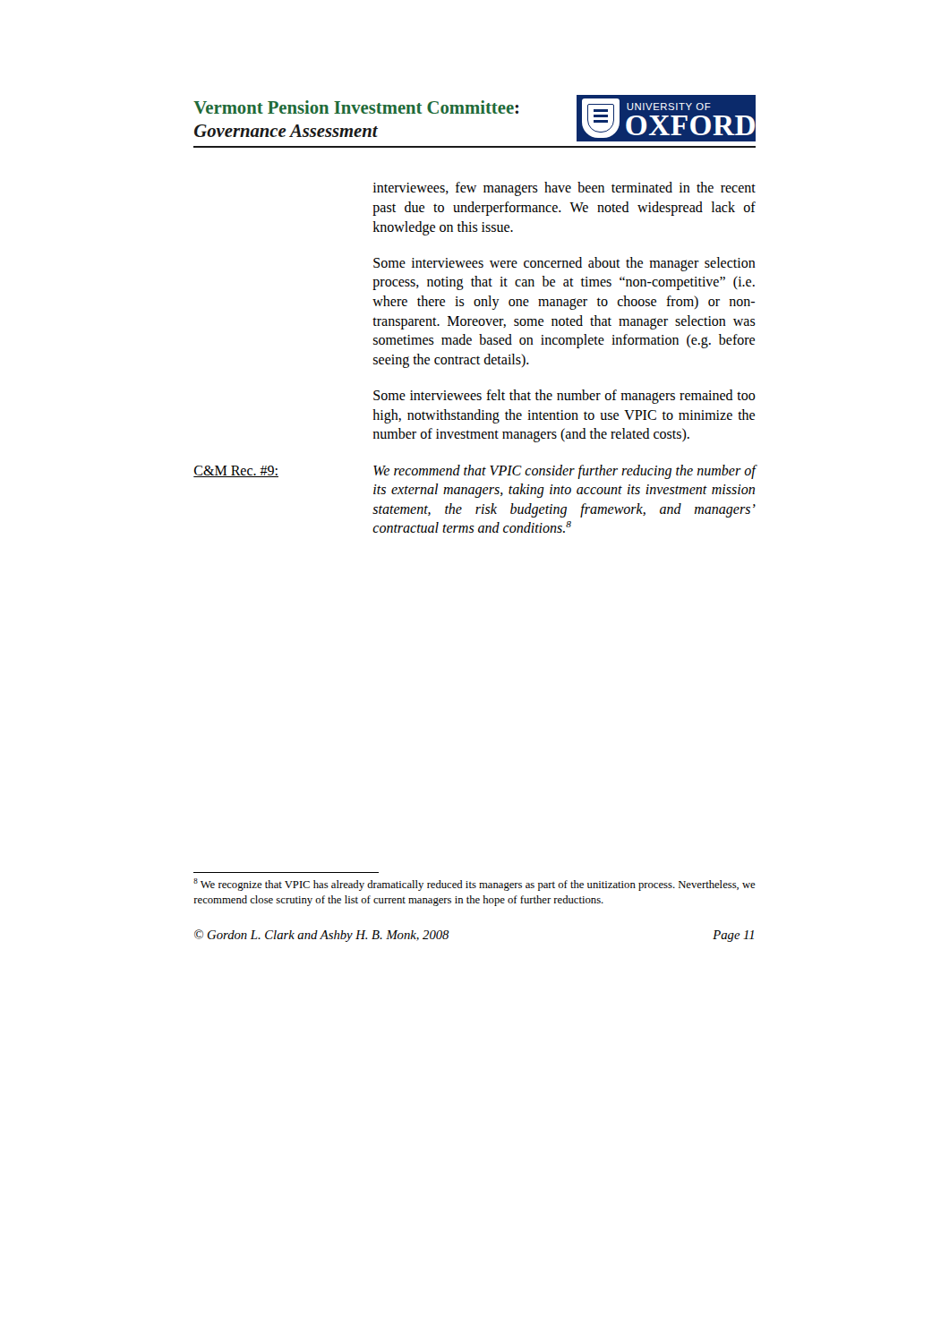Vermont Pension Investment Committee:
Governance Assessment
UNIVERSITY OF
OXFORD
interviewees, few managers have been terminated in the recent past due to underperformance. We noted widespread lack of knowledge on this issue.
Some interviewees were concerned about the manager selection process, noting that it can be at times “non-competitive” (i.e. where there is only one manager to choose from) or non-transparent. Moreover, some noted that manager selection was sometimes made based on incomplete information (e.g. before seeing the contract details).
Some interviewees felt that the number of managers remained too high, notwithstanding the intention to use VPIC to minimize the number of investment managers (and the related costs).
C&M Rec. #9:
We recommend that VPIC consider further reducing the number of its external managers, taking into account its investment mission statement, the risk budgeting framework, and managers’ contractual terms and conditions.8
8 We recognize that VPIC has already dramatically reduced its managers as part of the unitization process. Nevertheless, we recommend close scrutiny of the list of current managers in the hope of further reductions.
© Gordon L. Clark and Ashby H. B. Monk, 2008
Page 11